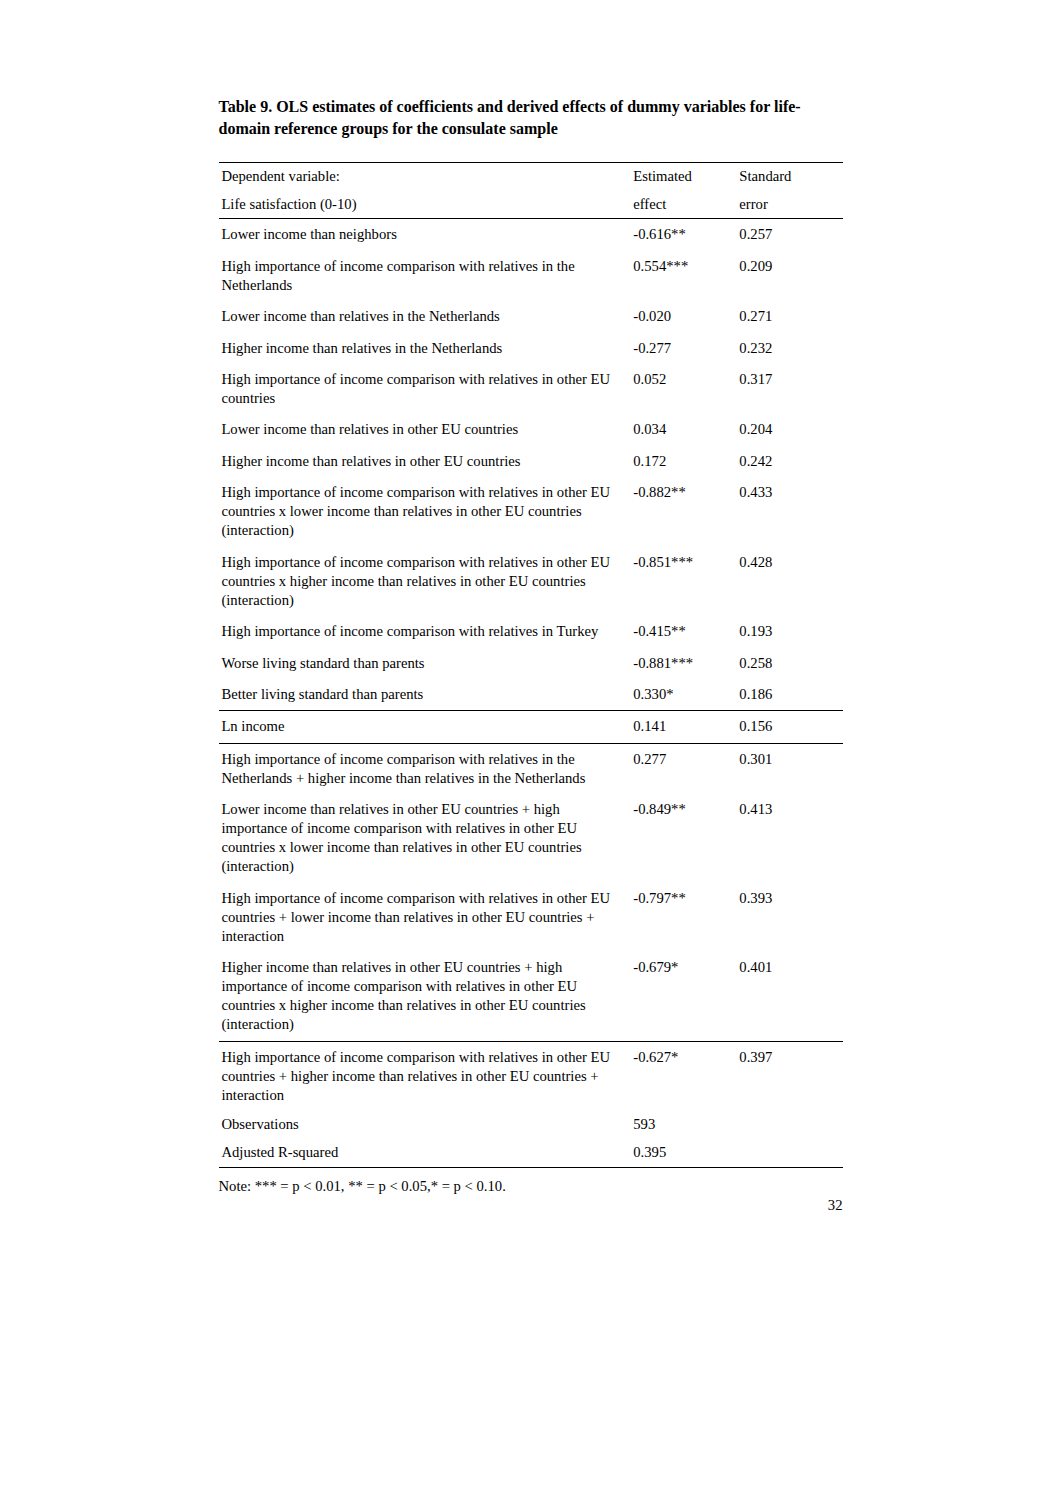Table 9. OLS estimates of coefficients and derived effects of dummy variables for life-domain reference groups for the consulate sample
| Dependent variable: | Estimated | Standard |
| --- | --- | --- |
| Life satisfaction (0-10) | effect | error |
| Lower income than neighbors | -0.616** | 0.257 |
| High importance of income comparison with relatives in the Netherlands | 0.554*** | 0.209 |
| Lower income than relatives in the Netherlands | -0.020 | 0.271 |
| Higher income than relatives in the Netherlands | -0.277 | 0.232 |
| High importance of income comparison with relatives in other EU countries | 0.052 | 0.317 |
| Lower income than relatives in other EU countries | 0.034 | 0.204 |
| Higher income than relatives in other EU countries | 0.172 | 0.242 |
| High importance of income comparison with relatives in other EU countries x lower income than relatives in other EU countries (interaction) | -0.882** | 0.433 |
| High importance of income comparison with relatives in other EU countries x higher income than relatives in other EU countries (interaction) | -0.851*** | 0.428 |
| High importance of income comparison with relatives in Turkey | -0.415** | 0.193 |
| Worse living standard than parents | -0.881*** | 0.258 |
| Better living standard than parents | 0.330* | 0.186 |
| Ln income | 0.141 | 0.156 |
| High importance of income comparison with relatives in the Netherlands + higher income than relatives in the Netherlands | 0.277 | 0.301 |
| Lower income than relatives in other EU countries + high importance of income comparison with relatives in other EU countries x lower income than relatives in other EU countries (interaction) | -0.849** | 0.413 |
| High importance of income comparison with relatives in other EU countries + lower income than relatives in other EU countries + interaction | -0.797** | 0.393 |
| Higher income than relatives in other EU countries + high importance of income comparison with relatives in other EU countries x higher income than relatives in other EU countries (interaction) | -0.679* | 0.401 |
| High importance of income comparison with relatives in other EU countries + higher income than relatives in other EU countries + interaction | -0.627* | 0.397 |
| Observations | 593 | |
| Adjusted R-squared | 0.395 | |
Note: *** = p < 0.01, ** = p < 0.05,* = p < 0.10.
32